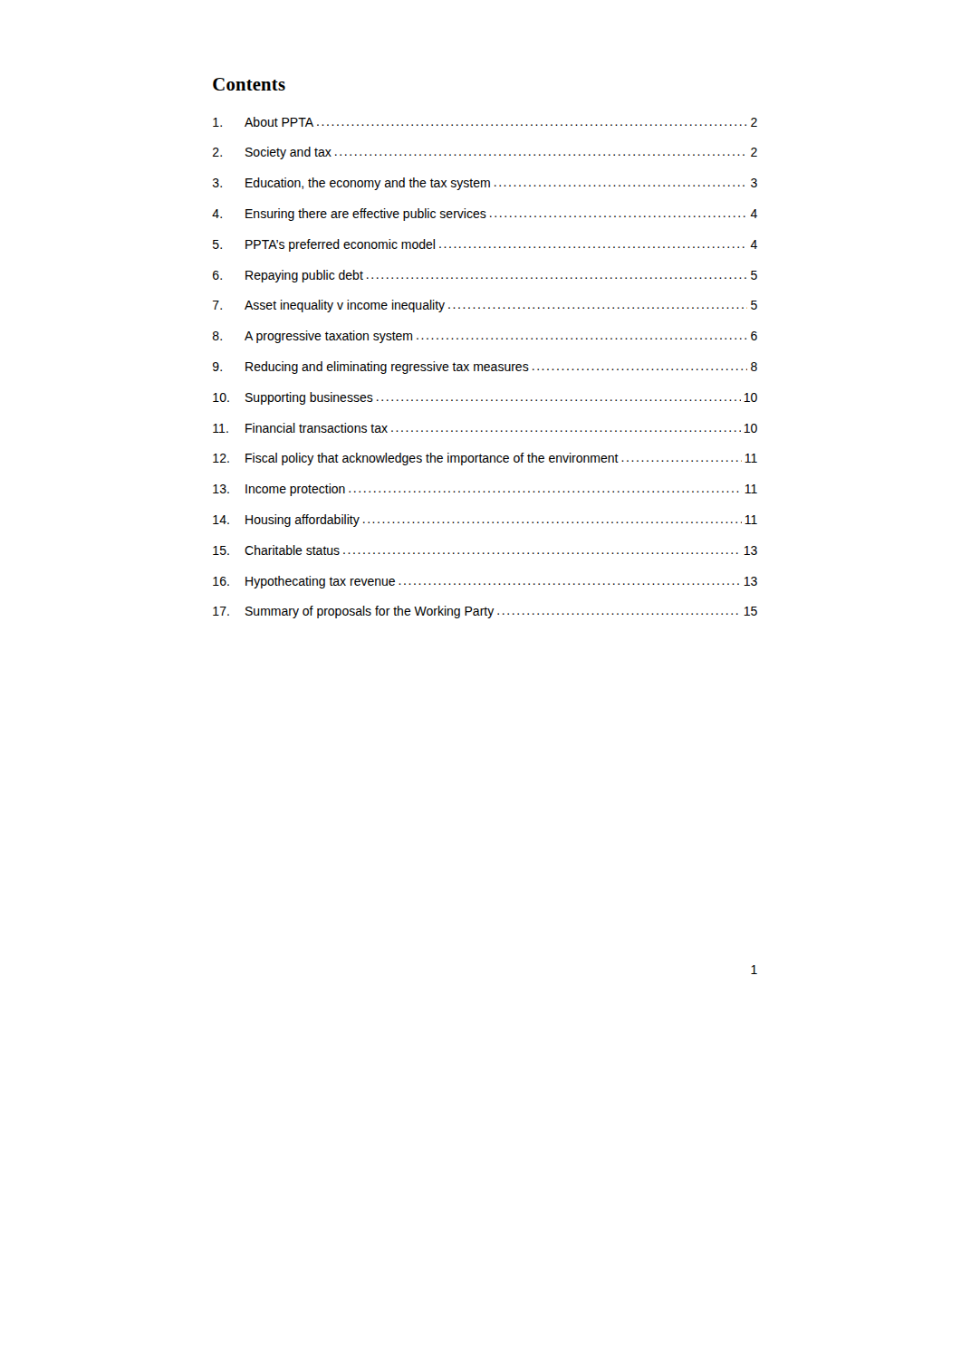Contents
1. About PPTA ................................................................................................................................. 2
2. Society and tax ............................................................................................................................. 2
3. Education, the economy and the tax system ............................................................................. 3
4. Ensuring there are effective public services ............................................................... 4
5. PPTA’s preferred economic model ............................................................................................ 4
6. Repaying public debt ................................................................................................................... 5
7. Asset inequality v income inequality ........................................................................................... 5
8. A progressive taxation system ................................................................................................... 6
9. Reducing and eliminating regressive tax measures ................................................................... 8
10. Supporting businesses ............................................................................................................ 10
11. Financial transactions tax ....................................................................................................... 10
12. Fiscal policy that acknowledges the importance of the environment ......................................... 11
13. Income protection ................................................................................................................. 11
14. Housing affordability .............................................................................................................. 11
15. Charitable status ................................................................................................................... 13
16. Hypothecating tax revenue ..................................................................................................... 13
17. Summary of proposals for the Working Party ........................................................................... 15
1